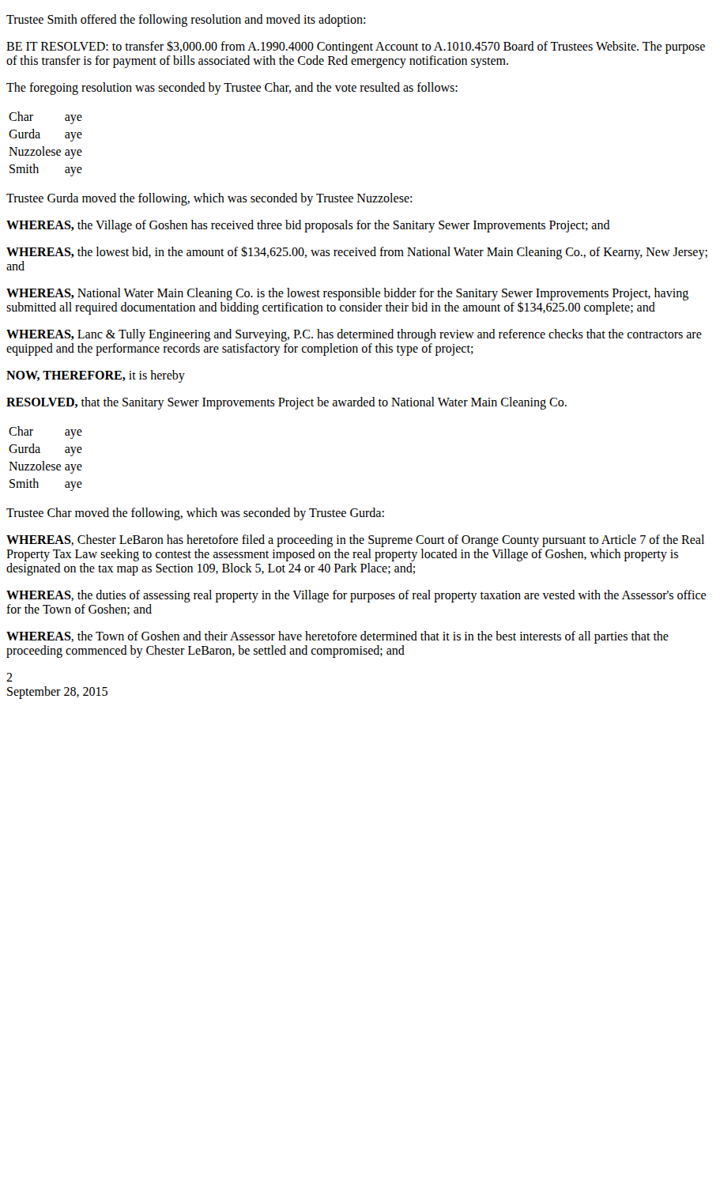Trustee Smith offered the following resolution and moved its adoption:
BE IT RESOLVED: to transfer $3,000.00 from A.1990.4000 Contingent Account to A.1010.4570 Board of Trustees Website. The purpose of this transfer is for payment of bills associated with the Code Red emergency notification system.
The foregoing resolution was seconded by Trustee Char, and the vote resulted as follows:
| Char | aye |
| Gurda | aye |
| Nuzzolese | aye |
| Smith | aye |
Trustee Gurda moved the following, which was seconded by Trustee Nuzzolese:
WHEREAS, the Village of Goshen has received three bid proposals for the Sanitary Sewer Improvements Project; and
WHEREAS, the lowest bid, in the amount of $134,625.00, was received from National Water Main Cleaning Co., of Kearny, New Jersey; and
WHEREAS, National Water Main Cleaning Co. is the lowest responsible bidder for the Sanitary Sewer Improvements Project, having submitted all required documentation and bidding certification to consider their bid in the amount of $134,625.00 complete; and
WHEREAS, Lanc & Tully Engineering and Surveying, P.C. has determined through review and reference checks that the contractors are equipped and the performance records are satisfactory for completion of this type of project;
NOW, THEREFORE, it is hereby
RESOLVED, that the Sanitary Sewer Improvements Project be awarded to National Water Main Cleaning Co.
| Char | aye |
| Gurda | aye |
| Nuzzolese | aye |
| Smith | aye |
Trustee Char moved the following, which was seconded by Trustee Gurda:
WHEREAS, Chester LeBaron has heretofore filed a proceeding in the Supreme Court of Orange County pursuant to Article 7 of the Real Property Tax Law seeking to contest the assessment imposed on the real property located in the Village of Goshen, which property is designated on the tax map as Section 109, Block 5, Lot 24 or 40 Park Place; and;
WHEREAS, the duties of assessing real property in the Village for purposes of real property taxation are vested with the Assessor's office for the Town of Goshen; and
WHEREAS, the Town of Goshen and their Assessor have heretofore determined that it is in the best interests of all parties that the proceeding commenced by Chester LeBaron, be settled and compromised; and
2
September 28, 2015